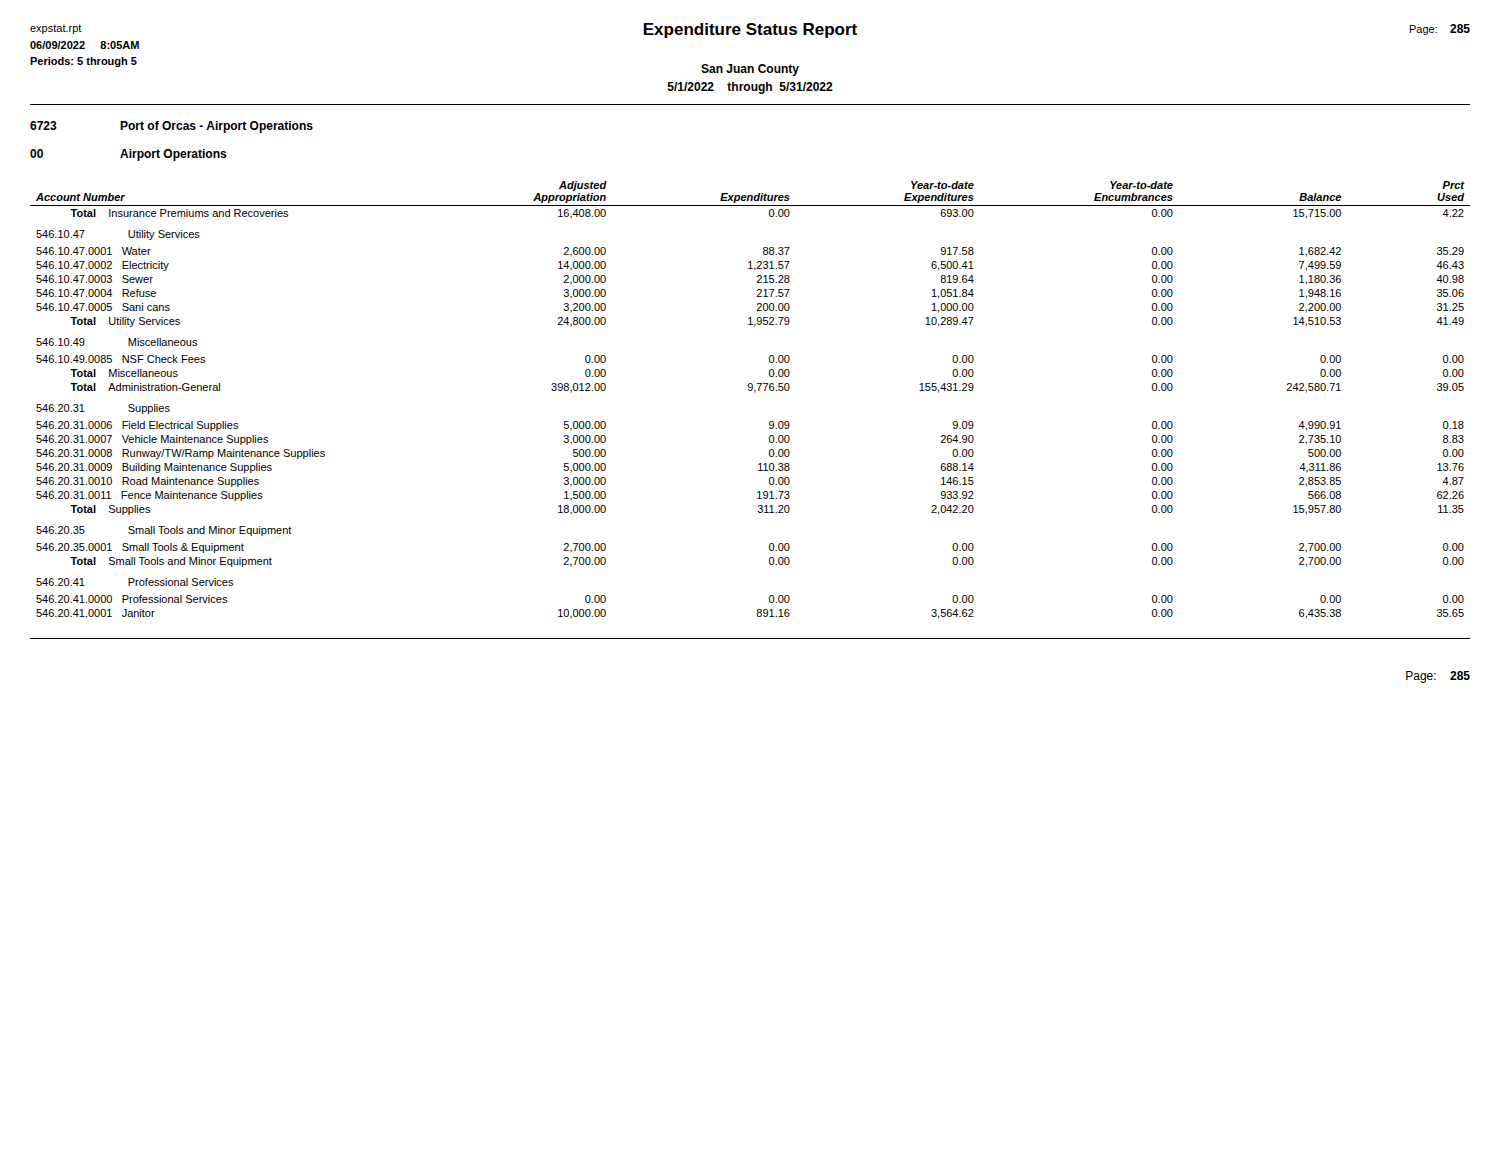expstat.rpt
06/09/2022 8:05AM
Periods: 5 through 5
Expenditure Status Report
San Juan County
5/1/2022 through 5/31/2022
Page: 285
6723 Port of Orcas - Airport Operations
00 Airport Operations
| Account Number | Adjusted Appropriation | Expenditures | Year-to-date Expenditures | Year-to-date Encumbrances | Balance | Prct Used |
| --- | --- | --- | --- | --- | --- | --- |
| Total Insurance Premiums and Recoveries | 16,408.00 | 0.00 | 693.00 | 0.00 | 15,715.00 | 4.22 |
| 546.10.47 Utility Services | | | | | | |
| 546.10.47.0001 Water | 2,600.00 | 88.37 | 917.58 | 0.00 | 1,682.42 | 35.29 |
| 546.10.47.0002 Electricity | 14,000.00 | 1,231.57 | 6,500.41 | 0.00 | 7,499.59 | 46.43 |
| 546.10.47.0003 Sewer | 2,000.00 | 215.28 | 819.64 | 0.00 | 1,180.36 | 40.98 |
| 546.10.47.0004 Refuse | 3,000.00 | 217.57 | 1,051.84 | 0.00 | 1,948.16 | 35.06 |
| 546.10.47.0005 Sani cans | 3,200.00 | 200.00 | 1,000.00 | 0.00 | 2,200.00 | 31.25 |
| Total Utility Services | 24,800.00 | 1,952.79 | 10,289.47 | 0.00 | 14,510.53 | 41.49 |
| 546.10.49 Miscellaneous | | | | | | |
| 546.10.49.0085 NSF Check Fees | 0.00 | 0.00 | 0.00 | 0.00 | 0.00 | 0.00 |
| Total Miscellaneous | 0.00 | 0.00 | 0.00 | 0.00 | 0.00 | 0.00 |
| Total Administration-General | 398,012.00 | 9,776.50 | 155,431.29 | 0.00 | 242,580.71 | 39.05 |
| 546.20.31 Supplies | | | | | | |
| 546.20.31.0006 Field Electrical Supplies | 5,000.00 | 9.09 | 9.09 | 0.00 | 4,990.91 | 0.18 |
| 546.20.31.0007 Vehicle Maintenance Supplies | 3,000.00 | 0.00 | 264.90 | 0.00 | 2,735.10 | 8.83 |
| 546.20.31.0008 Runway/TW/Ramp Maintenance Supplies | 500.00 | 0.00 | 0.00 | 0.00 | 500.00 | 0.00 |
| 546.20.31.0009 Building Maintenance Supplies | 5,000.00 | 110.38 | 688.14 | 0.00 | 4,311.86 | 13.76 |
| 546.20.31.0010 Road Maintenance Supplies | 3,000.00 | 0.00 | 146.15 | 0.00 | 2,853.85 | 4.87 |
| 546.20.31.0011 Fence Maintenance Supplies | 1,500.00 | 191.73 | 933.92 | 0.00 | 566.08 | 62.26 |
| Total Supplies | 18,000.00 | 311.20 | 2,042.20 | 0.00 | 15,957.80 | 11.35 |
| 546.20.35 Small Tools and Minor Equipment | | | | | | |
| 546.20.35.0001 Small Tools & Equipment | 2,700.00 | 0.00 | 0.00 | 0.00 | 2,700.00 | 0.00 |
| Total Small Tools and Minor Equipment | 2,700.00 | 0.00 | 0.00 | 0.00 | 2,700.00 | 0.00 |
| 546.20.41 Professional Services | | | | | | |
| 546.20.41.0000 Professional Services | 0.00 | 0.00 | 0.00 | 0.00 | 0.00 | 0.00 |
| 546.20.41.0001 Janitor | 10,000.00 | 891.16 | 3,564.62 | 0.00 | 6,435.38 | 35.65 |
Page: 285